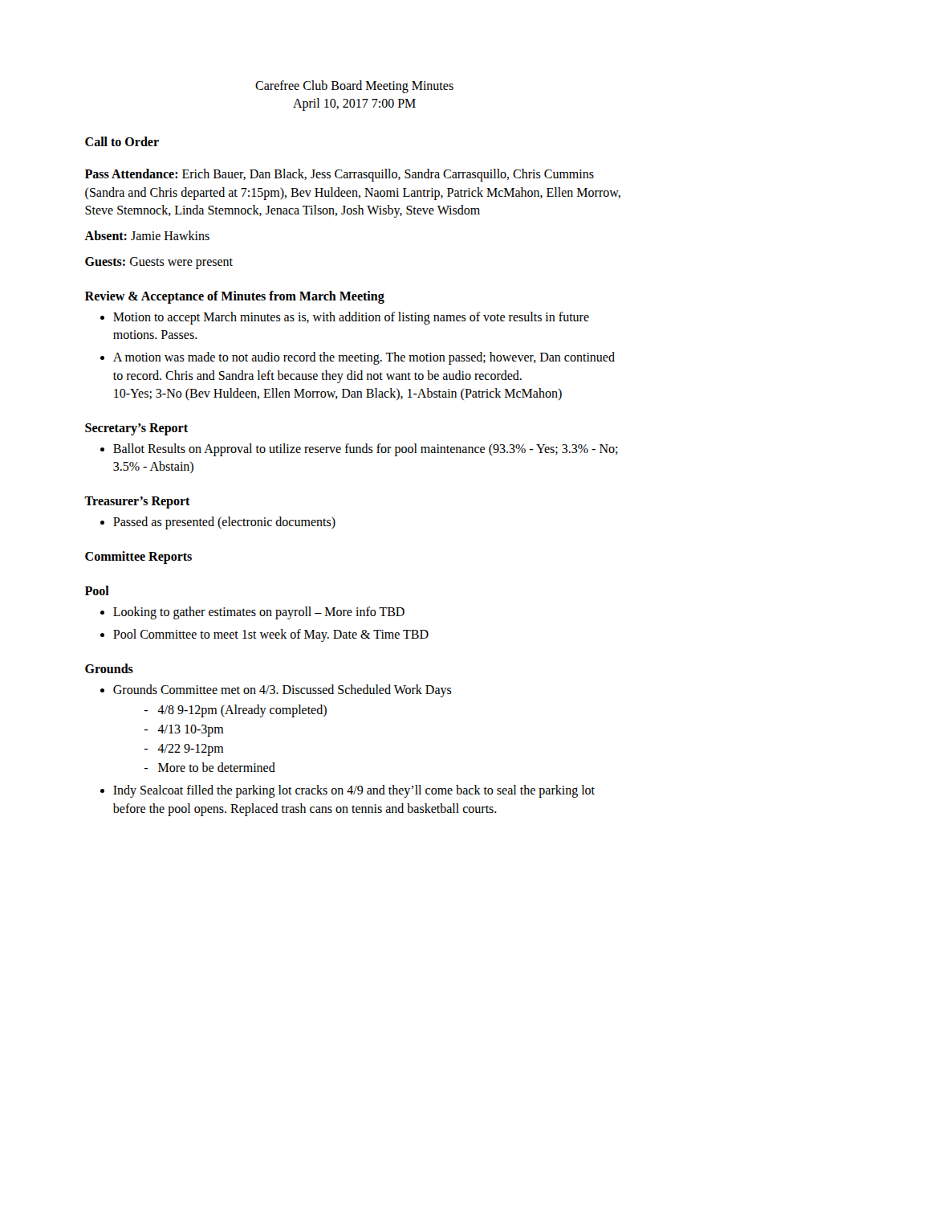Carefree Club Board Meeting Minutes
April 10, 2017 7:00 PM
Call to Order
Pass Attendance: Erich Bauer, Dan Black, Jess Carrasquillo, Sandra Carrasquillo, Chris Cummins (Sandra and Chris departed at 7:15pm), Bev Huldeen, Naomi Lantrip, Patrick McMahon, Ellen Morrow, Steve Stemnock, Linda Stemnock, Jenaca Tilson, Josh Wisby, Steve Wisdom
Absent: Jamie Hawkins
Guests: Guests were present
Review & Acceptance of Minutes from March Meeting
Motion to accept March minutes as is, with addition of listing names of vote results in future motions. Passes.
A motion was made to not audio record the meeting. The motion passed; however, Dan continued to record. Chris and Sandra left because they did not want to be audio recorded.
10-Yes; 3-No (Bev Huldeen, Ellen Morrow, Dan Black), 1-Abstain (Patrick McMahon)
Secretary’s Report
Ballot Results on Approval to utilize reserve funds for pool maintenance (93.3% - Yes; 3.3% - No; 3.5% - Abstain)
Treasurer’s Report
Passed as presented (electronic documents)
Committee Reports
Pool
Looking to gather estimates on payroll – More info TBD
Pool Committee to meet 1st week of May. Date & Time TBD
Grounds
Grounds Committee met on 4/3. Discussed Scheduled Work Days
4/8 9-12pm (Already completed)
4/13 10-3pm
4/22 9-12pm
More to be determined
Indy Sealcoat filled the parking lot cracks on 4/9 and they’ll come back to seal the parking lot before the pool opens. Replaced trash cans on tennis and basketball courts.